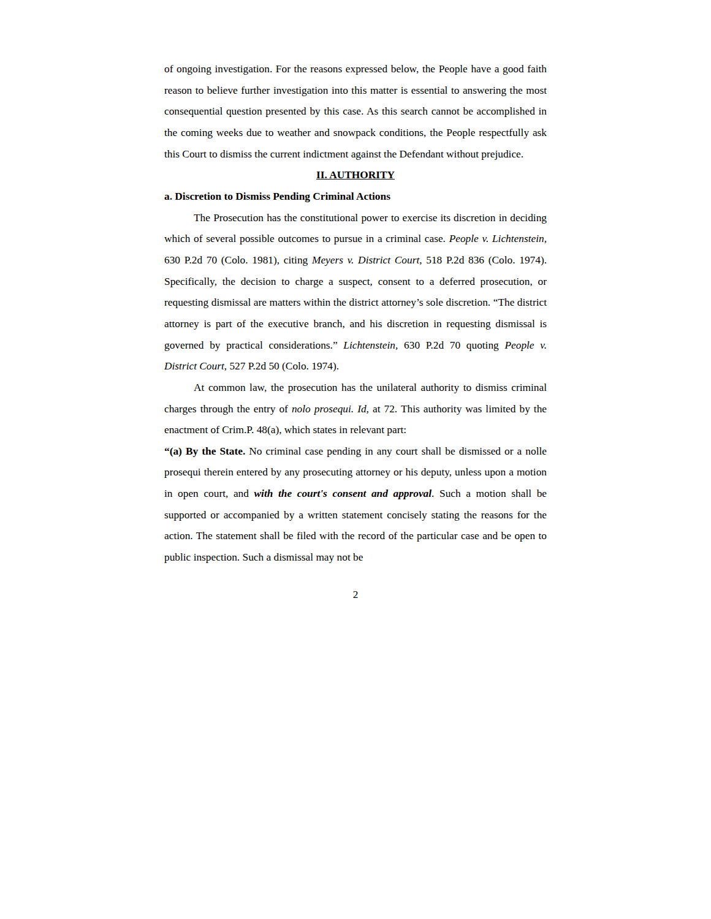of ongoing investigation. For the reasons expressed below, the People have a good faith reason to believe further investigation into this matter is essential to answering the most consequential question presented by this case. As this search cannot be accomplished in the coming weeks due to weather and snowpack conditions, the People respectfully ask this Court to dismiss the current indictment against the Defendant without prejudice.
II. AUTHORITY
a. Discretion to Dismiss Pending Criminal Actions
The Prosecution has the constitutional power to exercise its discretion in deciding which of several possible outcomes to pursue in a criminal case. People v. Lichtenstein, 630 P.2d 70 (Colo. 1981), citing Meyers v. District Court, 518 P.2d 836 (Colo. 1974). Specifically, the decision to charge a suspect, consent to a deferred prosecution, or requesting dismissal are matters within the district attorney’s sole discretion. “The district attorney is part of the executive branch, and his discretion in requesting dismissal is governed by practical considerations.” Lichtenstein, 630 P.2d 70 quoting People v. District Court, 527 P.2d 50 (Colo. 1974).
At common law, the prosecution has the unilateral authority to dismiss criminal charges through the entry of nolo prosequi. Id, at 72. This authority was limited by the enactment of Crim.P. 48(a), which states in relevant part:
“(a) By the State. No criminal case pending in any court shall be dismissed or a nolle prosequi therein entered by any prosecuting attorney or his deputy, unless upon a motion in open court, and with the court's consent and approval. Such a motion shall be supported or accompanied by a written statement concisely stating the reasons for the action. The statement shall be filed with the record of the particular case and be open to public inspection. Such a dismissal may not be
2